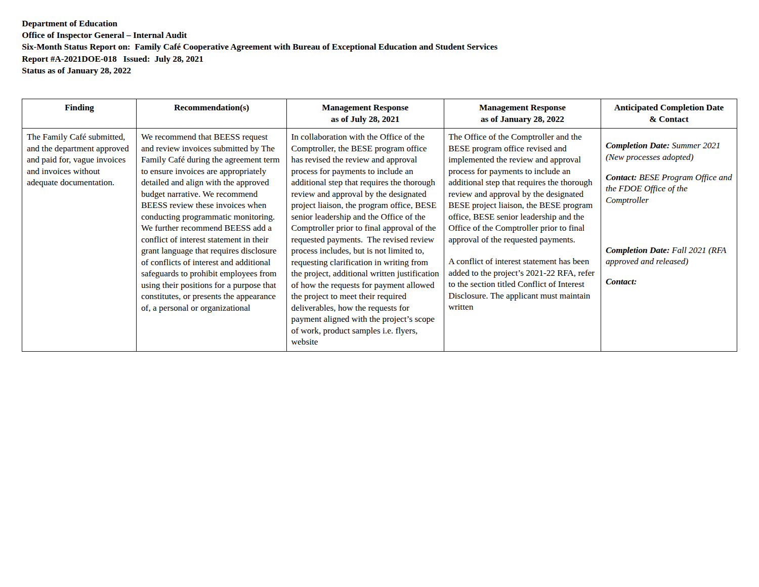Department of Education
Office of Inspector General – Internal Audit
Six-Month Status Report on: Family Café Cooperative Agreement with Bureau of Exceptional Education and Student Services
Report #A-2021DOE-018 Issued: July 28, 2021
Status as of January 28, 2022
| Finding | Recommendation(s) | Management Response as of July 28, 2021 | Management Response as of January 28, 2022 | Anticipated Completion Date & Contact |
| --- | --- | --- | --- | --- |
| The Family Café submitted, and the department approved and paid for, vague invoices and invoices without adequate documentation. | We recommend that BEESS request and review invoices submitted by The Family Café during the agreement term to ensure invoices are appropriately detailed and align with the approved budget narrative. We recommend BEESS review these invoices when conducting programmatic monitoring. We further recommend BEESS add a conflict of interest statement in their grant language that requires disclosure of conflicts of interest and additional safeguards to prohibit employees from using their positions for a purpose that constitutes, or presents the appearance of, a personal or organizational | In collaboration with the Office of the Comptroller, the BESE program office has revised the review and approval process for payments to include an additional step that requires the thorough review and approval by the designated project liaison, the program office, BESE senior leadership and the Office of the Comptroller prior to final approval of the requested payments. The revised review process includes, but is not limited to, requesting clarification in writing from the project, additional written justification of how the requests for payment allowed the project to meet their required deliverables, how the requests for payment aligned with the project’s scope of work, product samples i.e. flyers, website | The Office of the Comptroller and the BESE program office revised and implemented the review and approval process for payments to include an additional step that requires the thorough review and approval by the designated BESE project liaison, the BESE program office, BESE senior leadership and the Office of the Comptroller prior to final approval of the requested payments. A conflict of interest statement has been added to the project’s 2021-22 RFA, refer to the section titled Conflict of Interest Disclosure. The applicant must maintain written | Completion Date: Summer 2021 (New processes adopted) Contact: BESE Program Office and the FDOE Office of the Comptroller Completion Date: Fall 2021 (RFA approved and released) Contact: |